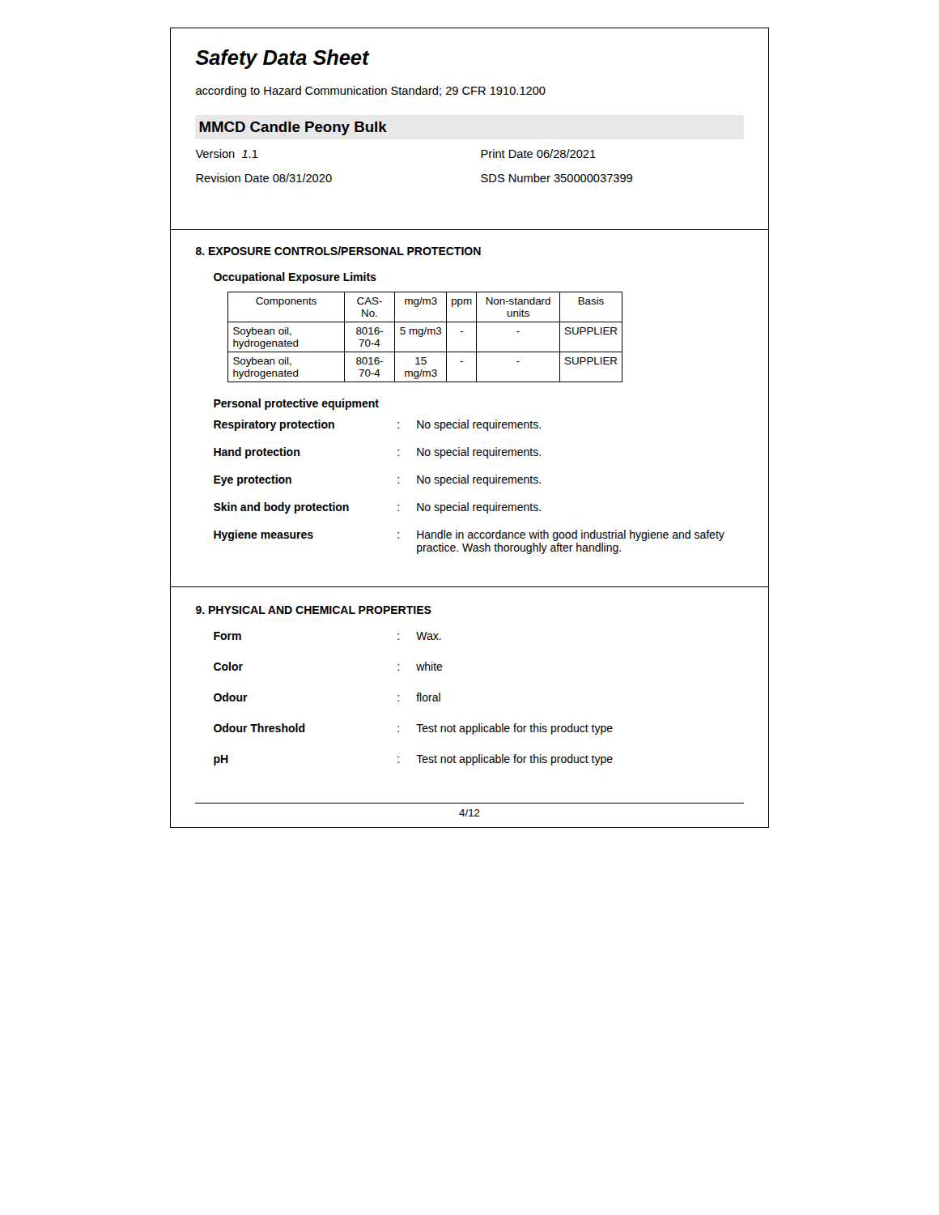Safety Data Sheet
according to Hazard Communication Standard; 29 CFR 1910.1200
MMCD Candle Peony Bulk
Version 1.1
Print Date 06/28/2021
Revision Date 08/31/2020
SDS Number 350000037399
8. EXPOSURE CONTROLS/PERSONAL PROTECTION
Occupational Exposure Limits
| Components | CAS-No. | mg/m3 | ppm | Non-standard units | Basis |
| --- | --- | --- | --- | --- | --- |
| Soybean oil, hydrogenated | 8016-70-4 | 5 mg/m3 | - | - | SUPPLIER |
| Soybean oil, hydrogenated | 8016-70-4 | 15 mg/m3 | - | - | SUPPLIER |
Personal protective equipment
| Respiratory protection | : | No special requirements. |
| Hand protection | : | No special requirements. |
| Eye protection | : | No special requirements. |
| Skin and body protection | : | No special requirements. |
| Hygiene measures | : | Handle in accordance with good industrial hygiene and safety practice. Wash thoroughly after handling. |
9. PHYSICAL AND CHEMICAL PROPERTIES
| Form | : | Wax. |
| Color | : | white |
| Odour | : | floral |
| Odour Threshold | : | Test not applicable for this product type |
| pH | : | Test not applicable for this product type |
4/12